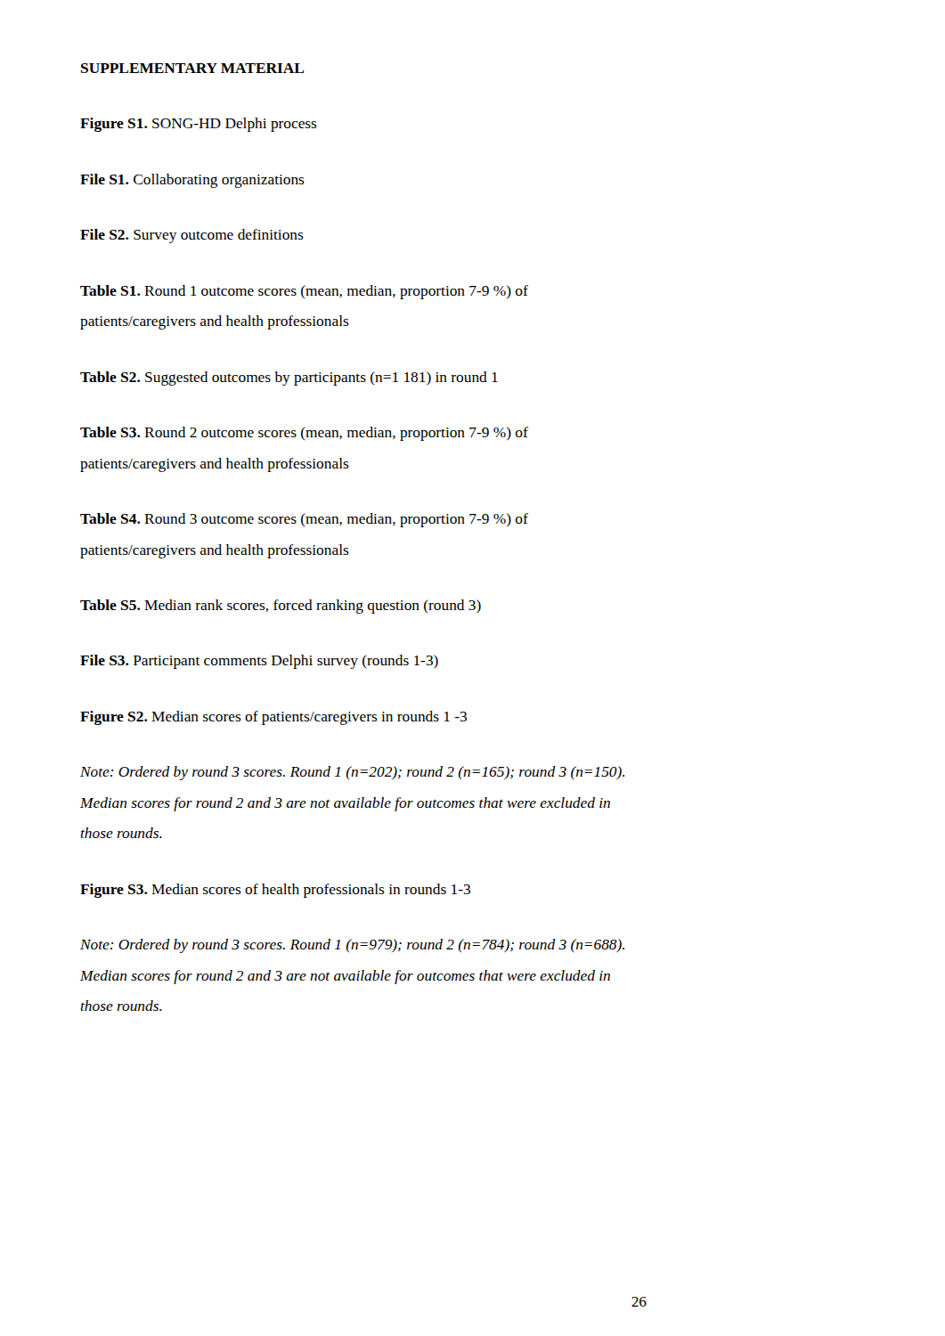SUPPLEMENTARY MATERIAL
Figure S1. SONG-HD Delphi process
File S1. Collaborating organizations
File S2. Survey outcome definitions
Table S1. Round 1 outcome scores (mean, median, proportion 7-9 %) of patients/caregivers and health professionals
Table S2. Suggested outcomes by participants (n=1 181) in round 1
Table S3. Round 2 outcome scores (mean, median, proportion 7-9 %) of patients/caregivers and health professionals
Table S4. Round 3 outcome scores (mean, median, proportion 7-9 %) of patients/caregivers and health professionals
Table S5. Median rank scores, forced ranking question (round 3)
File S3. Participant comments Delphi survey (rounds 1-3)
Figure S2. Median scores of patients/caregivers in rounds 1 -3
Note: Ordered by round 3 scores. Round 1 (n=202); round 2 (n=165); round 3 (n=150). Median scores for round 2 and 3 are not available for outcomes that were excluded in those rounds.
Figure S3. Median scores of health professionals in rounds 1-3
Note: Ordered by round 3 scores. Round 1 (n=979); round 2 (n=784); round 3 (n=688). Median scores for round 2 and 3 are not available for outcomes that were excluded in those rounds.
26